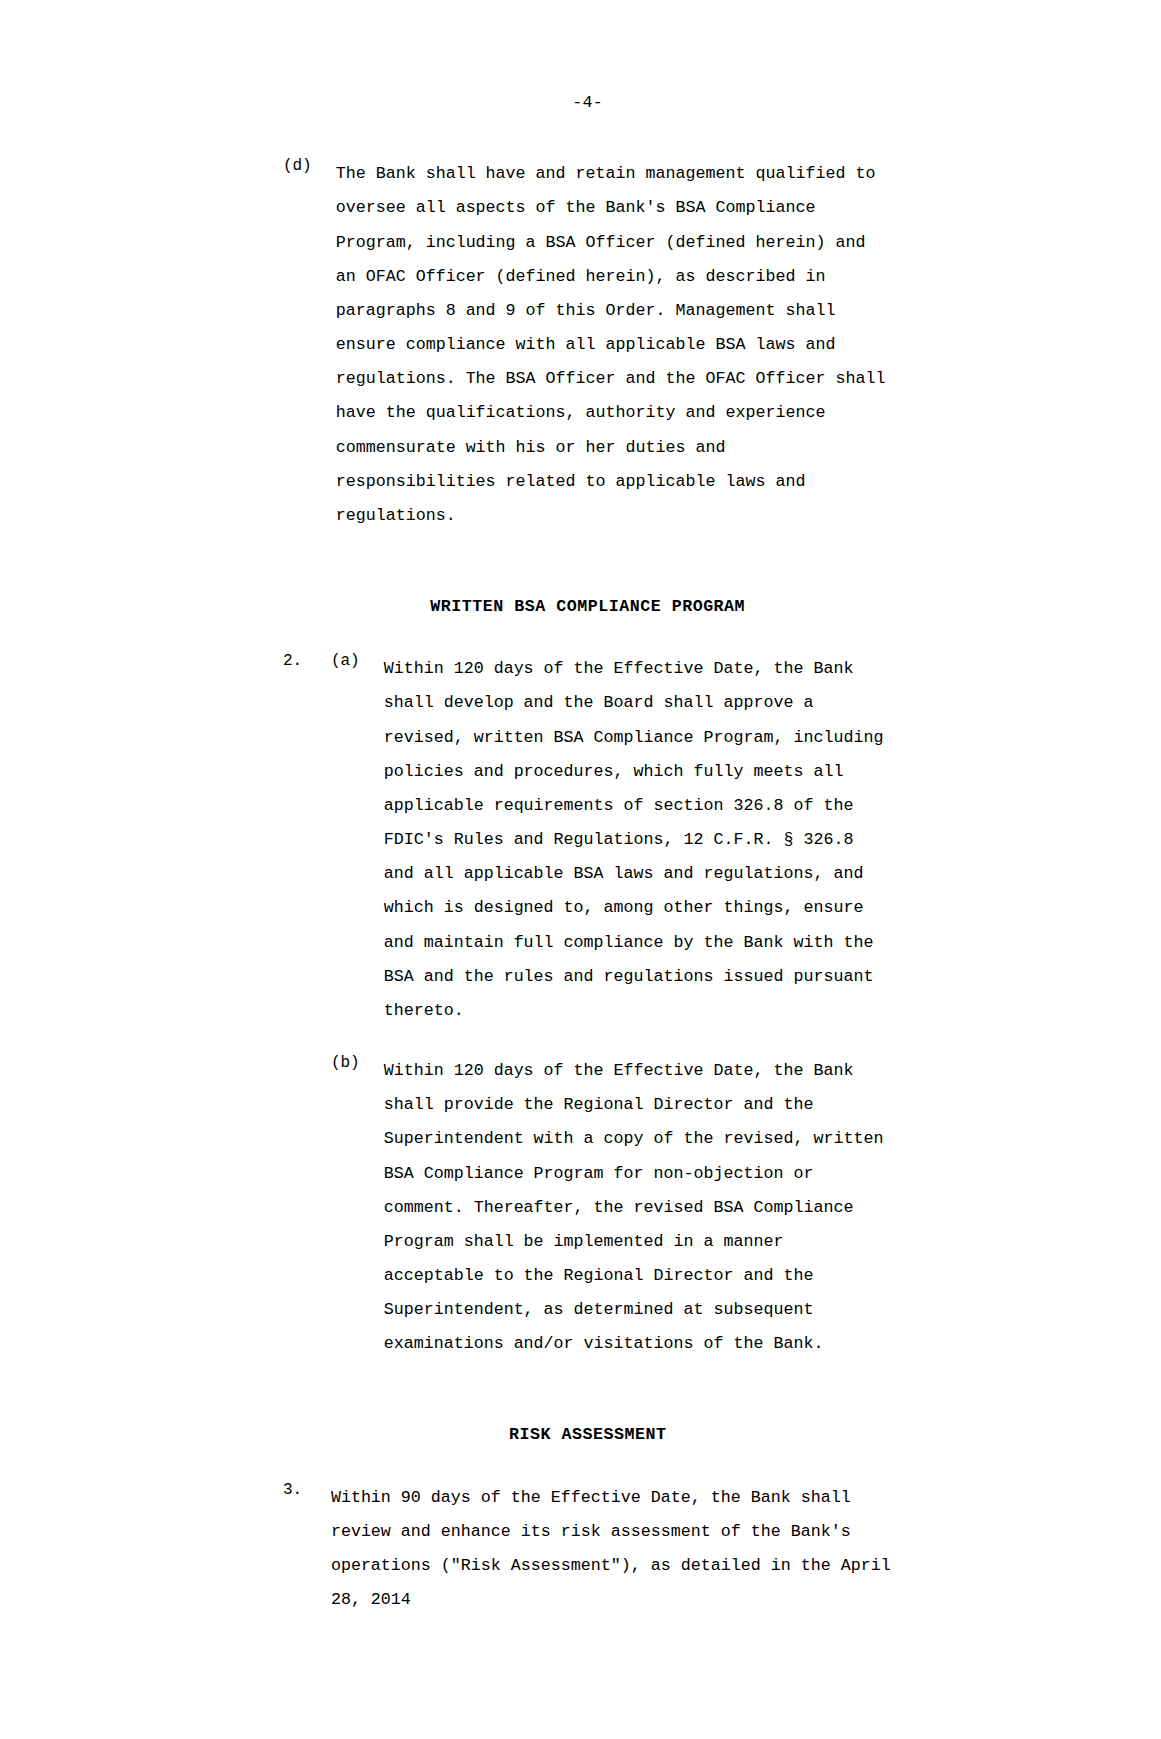-4-
(d)
The Bank shall have and retain management qualified to oversee all aspects of the Bank's BSA Compliance Program, including a BSA Officer (defined herein) and an OFAC Officer (defined herein), as described in paragraphs 8 and 9 of this Order. Management shall ensure compliance with all applicable BSA laws and regulations. The BSA Officer and the OFAC Officer shall have the qualifications, authority and experience commensurate with his or her duties and responsibilities related to applicable laws and regulations.
Written BSA Compliance Program
2.
(a)
Within 120 days of the Effective Date, the Bank shall develop and the Board shall approve a revised, written BSA Compliance Program, including policies and procedures, which fully meets all applicable requirements of section 326.8 of the FDIC's Rules and Regulations, 12 C.F.R. § 326.8 and all applicable BSA laws and regulations, and which is designed to, among other things, ensure and maintain full compliance by the Bank with the BSA and the rules and regulations issued pursuant thereto.
(b)
Within 120 days of the Effective Date, the Bank shall provide the Regional Director and the Superintendent with a copy of the revised, written BSA Compliance Program for non-objection or comment. Thereafter, the revised BSA Compliance Program shall be implemented in a manner acceptable to the Regional Director and the Superintendent, as determined at subsequent examinations and/or visitations of the Bank.
Risk Assessment
3.
Within 90 days of the Effective Date, the Bank shall review and enhance its risk assessment of the Bank's operations ("Risk Assessment"), as detailed in the April 28, 2014